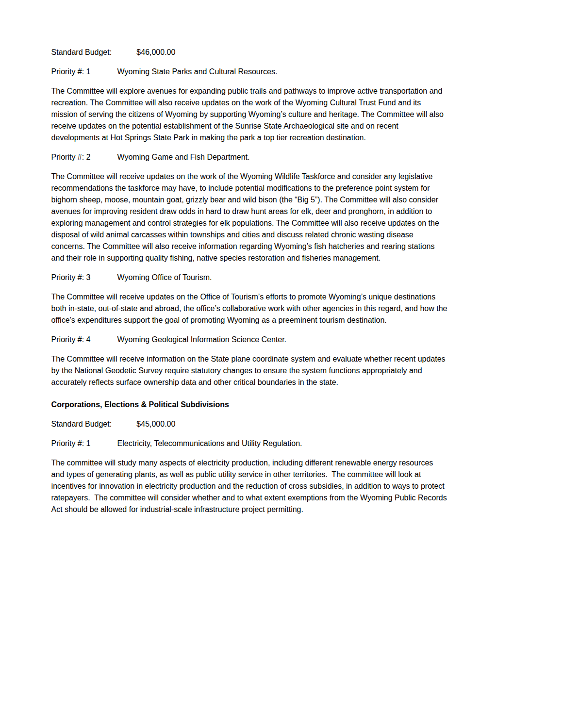Standard Budget:$46,000.00
Priority #: 1 Wyoming State Parks and Cultural Resources.
The Committee will explore avenues for expanding public trails and pathways to improve active transportation and recreation. The Committee will also receive updates on the work of the Wyoming Cultural Trust Fund and its mission of serving the citizens of Wyoming by supporting Wyoming’s culture and heritage. The Committee will also receive updates on the potential establishment of the Sunrise State Archaeological site and on recent developments at Hot Springs State Park in making the park a top tier recreation destination.
Priority #: 2 Wyoming Game and Fish Department.
The Committee will receive updates on the work of the Wyoming Wildlife Taskforce and consider any legislative recommendations the taskforce may have, to include potential modifications to the preference point system for bighorn sheep, moose, mountain goat, grizzly bear and wild bison (the “Big 5”). The Committee will also consider avenues for improving resident draw odds in hard to draw hunt areas for elk, deer and pronghorn, in addition to exploring management and control strategies for elk populations. The Committee will also receive updates on the disposal of wild animal carcasses within townships and cities and discuss related chronic wasting disease concerns. The Committee will also receive information regarding Wyoming’s fish hatcheries and rearing stations and their role in supporting quality fishing, native species restoration and fisheries management.
Priority #: 3 Wyoming Office of Tourism.
The Committee will receive updates on the Office of Tourism’s efforts to promote Wyoming’s unique destinations both in-state, out-of-state and abroad, the office’s collaborative work with other agencies in this regard, and how the office’s expenditures support the goal of promoting Wyoming as a preeminent tourism destination.
Priority #: 4 Wyoming Geological Information Science Center.
The Committee will receive information on the State plane coordinate system and evaluate whether recent updates by the National Geodetic Survey require statutory changes to ensure the system functions appropriately and accurately reflects surface ownership data and other critical boundaries in the state.
Corporations, Elections & Political Subdivisions
Standard Budget:$45,000.00
Priority #: 1 Electricity, Telecommunications and Utility Regulation.
The committee will study many aspects of electricity production, including different renewable energy resources and types of generating plants, as well as public utility service in other territories. The committee will look at incentives for innovation in electricity production and the reduction of cross subsidies, in addition to ways to protect ratepayers. The committee will consider whether and to what extent exemptions from the Wyoming Public Records Act should be allowed for industrial-scale infrastructure project permitting.